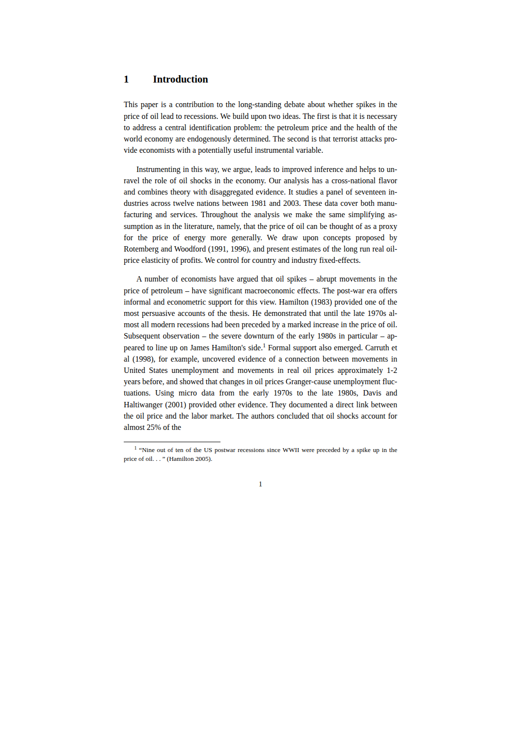1 Introduction
This paper is a contribution to the long-standing debate about whether spikes in the price of oil lead to recessions. We build upon two ideas. The first is that it is necessary to address a central identification problem: the petroleum price and the health of the world economy are endogenously determined. The second is that terrorist attacks provide economists with a potentially useful instrumental variable.
Instrumenting in this way, we argue, leads to improved inference and helps to unravel the role of oil shocks in the economy. Our analysis has a cross-national flavor and combines theory with disaggregated evidence. It studies a panel of seventeen industries across twelve nations between 1981 and 2003. These data cover both manufacturing and services. Throughout the analysis we make the same simplifying assumption as in the literature, namely, that the price of oil can be thought of as a proxy for the price of energy more generally. We draw upon concepts proposed by Rotemberg and Woodford (1991, 1996), and present estimates of the long run real oil-price elasticity of profits. We control for country and industry fixed-effects.
A number of economists have argued that oil spikes – abrupt movements in the price of petroleum – have significant macroeconomic effects. The post-war era offers informal and econometric support for this view. Hamilton (1983) provided one of the most persuasive accounts of the thesis. He demonstrated that until the late 1970s almost all modern recessions had been preceded by a marked increase in the price of oil. Subsequent observation – the severe downturn of the early 1980s in particular – appeared to line up on James Hamilton's side.1 Formal support also emerged. Carruth et al (1998), for example, uncovered evidence of a connection between movements in United States unemployment and movements in real oil prices approximately 1-2 years before, and showed that changes in oil prices Granger-cause unemployment fluctuations. Using micro data from the early 1970s to the late 1980s, Davis and Haltiwanger (2001) provided other evidence. They documented a direct link between the oil price and the labor market. The authors concluded that oil shocks account for almost 25% of the
1 “Nine out of ten of the US postwar recessions since WWII were preceded by a spike up in the price of oil. . . ” (Hamilton 2005).
1